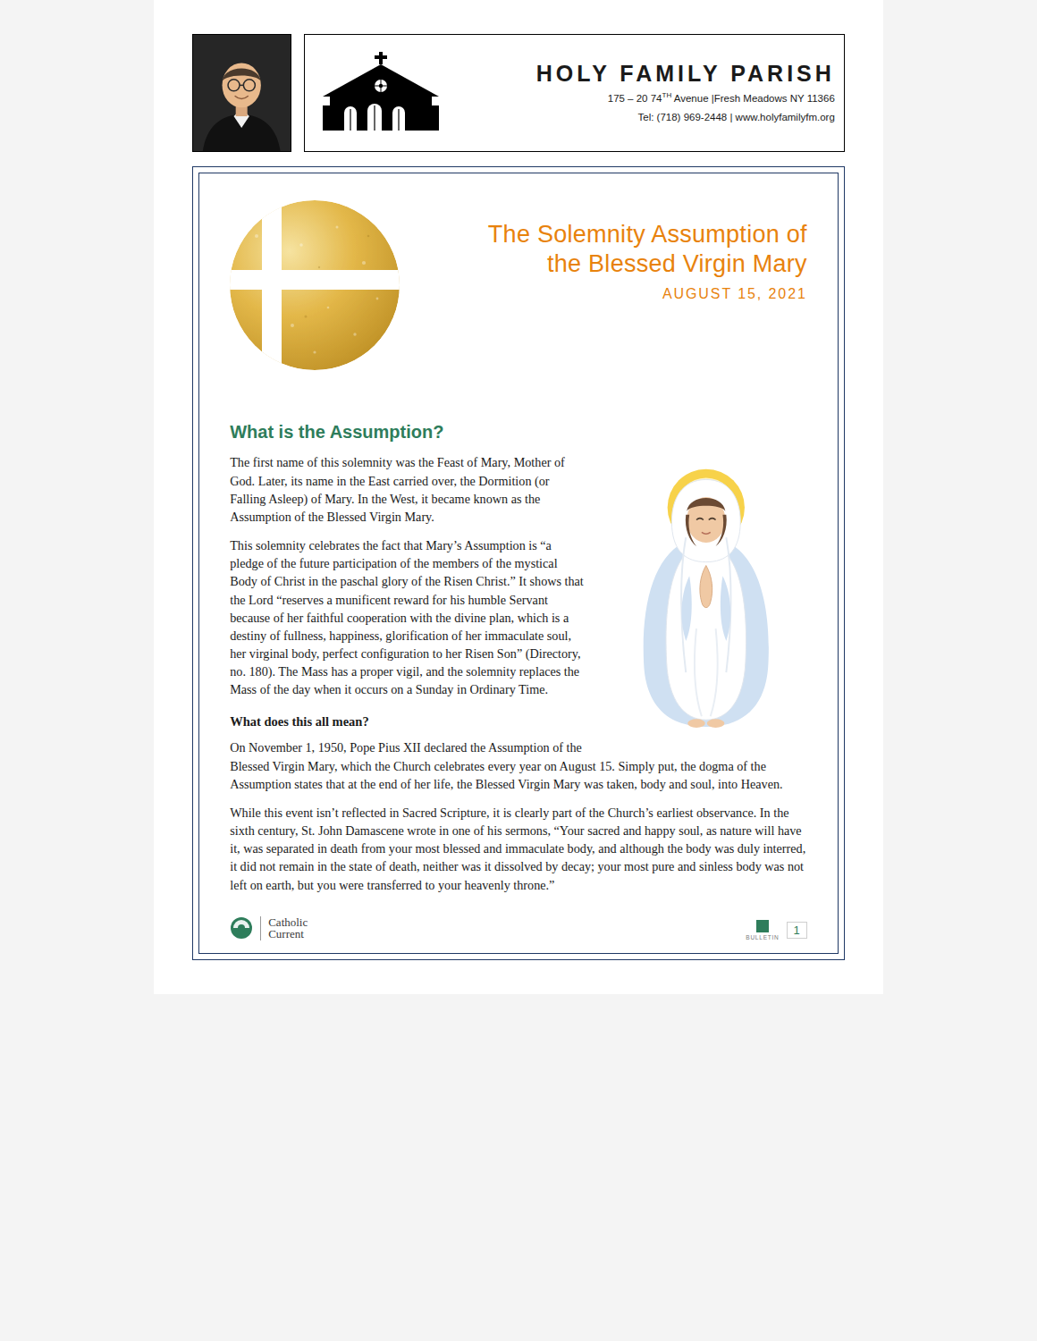HOLY FAMILY PARISH
175 – 20 74TH Avenue |Fresh Meadows NY 11366
Tel: (718) 969-2448 | www.holyfamilyfm.org
The Solemnity Assumption of
the Blessed Virgin Mary
August 15, 2021
What is the Assumption?
The first name of this solemnity was the Feast of Mary, Mother of God. Later, its name in the East carried over, the Dormition (or Falling Asleep) of Mary. In the West, it became known as the Assumption of the Blessed Virgin Mary.
This solemnity celebrates the fact that Mary’s Assumption is “a pledge of the future participation of the members of the mystical Body of Christ in the paschal glory of the Risen Christ.” It shows that the Lord “reserves a munificent reward for his humble Servant because of her faithful cooperation with the divine plan, which is a destiny of fullness, happiness, glorification of her immaculate soul, her virginal body, perfect configuration to her Risen Son” (Directory, no. 180). The Mass has a proper vigil, and the solemnity replaces the Mass of the day when it occurs on a Sunday in Ordinary Time.
What does this all mean?
On November 1, 1950, Pope Pius XII declared the Assumption of the Blessed Virgin Mary, which the Church celebrates every year on August 15. Simply put, the dogma of the Assumption states that at the end of her life, the Blessed Virgin Mary was taken, body and soul, into Heaven.
While this event isn’t reflected in Sacred Scripture, it is clearly part of the Church’s earliest observance. In the sixth century, St. John Damascene wrote in one of his sermons, “Your sacred and happy soul, as nature will have it, was separated in death from your most blessed and immaculate body, and although the body was duly interred, it did not remain in the state of death, neither was it dissolved by decay; your most pure and sinless body was not left on earth, but you were transferred to your heavenly throne.”
Catholic
Current
Bulletin
1